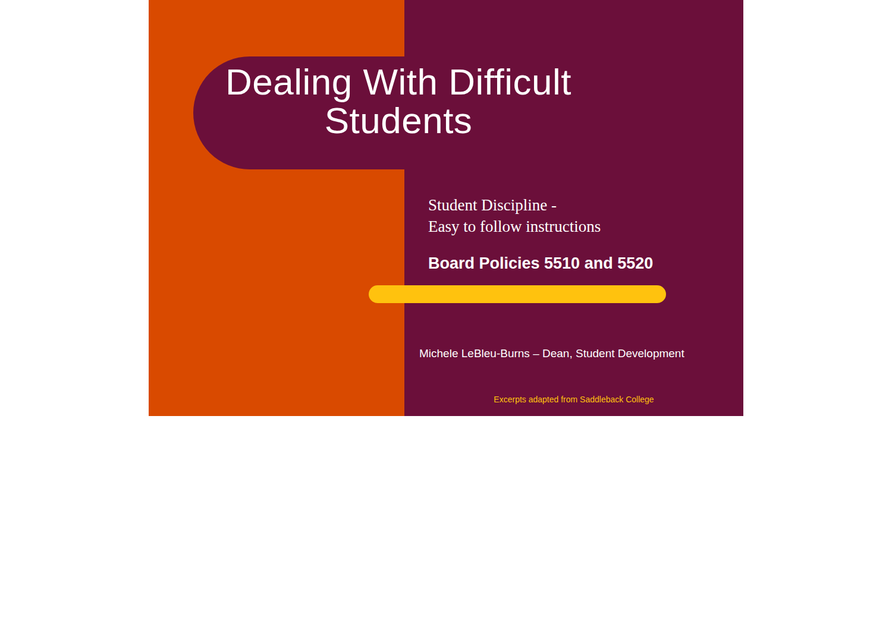Dealing With Difficult Students
Student Discipline -
Easy to follow instructions
Board Policies 5510 and 5520
Michele LeBleu-Burns – Dean, Student Development
Excerpts adapted from Saddleback College